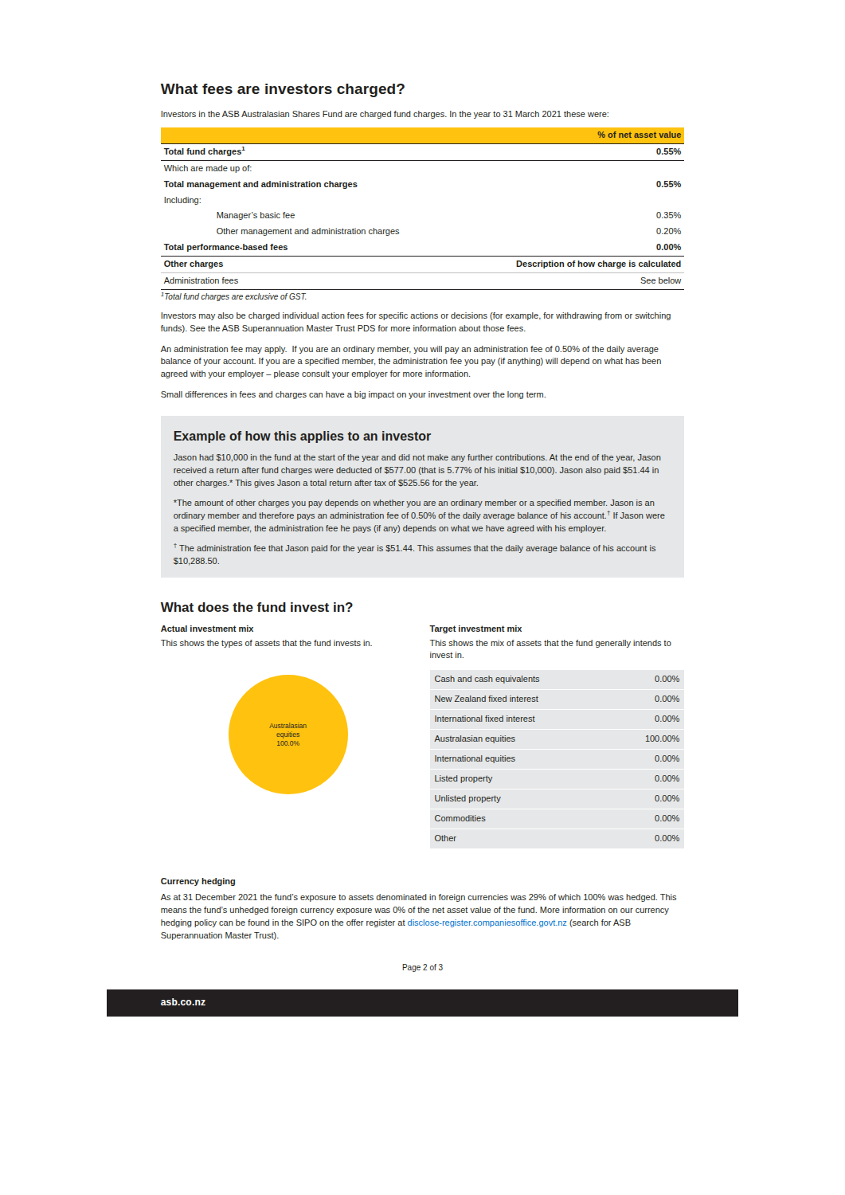What fees are investors charged?
Investors in the ASB Australasian Shares Fund are charged fund charges. In the year to 31 March 2021 these were:
| | % of net asset value |
| --- | --- |
| Total fund charges 1 | 0.55% |
| Which are made up of: | |
| Total management and administration charges | 0.55% |
| Including: | |
| Manager’s basic fee | 0.35% |
| Other management and administration charges | 0.20% |
| Total performance-based fees | 0.00% |
| Other charges | Description of how charge is calculated |
| Administration fees | See below |
1Total fund charges are exclusive of GST.
Investors may also be charged individual action fees for specific actions or decisions (for example, for withdrawing from or switching funds). See the ASB Superannuation Master Trust PDS for more information about those fees.
An administration fee may apply. If you are an ordinary member, you will pay an administration fee of 0.50% of the daily average balance of your account. If you are a specified member, the administration fee you pay (if anything) will depend on what has been agreed with your employer – please consult your employer for more information.
Small differences in fees and charges can have a big impact on your investment over the long term.
Example of how this applies to an investor
Jason had $10,000 in the fund at the start of the year and did not make any further contributions. At the end of the year, Jason received a return after fund charges were deducted of $577.00 (that is 5.77% of his initial $10,000). Jason also paid $51.44 in other charges.* This gives Jason a total return after tax of $525.56 for the year.
*The amount of other charges you pay depends on whether you are an ordinary member or a specified member. Jason is an ordinary member and therefore pays an administration fee of 0.50% of the daily average balance of his account.† If Jason were a specified member, the administration fee he pays (if any) depends on what we have agreed with his employer.
† The administration fee that Jason paid for the year is $51.44. This assumes that the daily average balance of his account is $10,288.50.
What does the fund invest in?
Actual investment mix
This shows the types of assets that the fund invests in.
Australasian
equities
100.0%
Target investment mix
This shows the mix of assets that the fund generally intends to invest in.
| Cash and cash equivalents | 0.00% |
| New Zealand fixed interest | 0.00% |
| International fixed interest | 0.00% |
| Australasian equities | 100.00% |
| International equities | 0.00% |
| Listed property | 0.00% |
| Unlisted property | 0.00% |
| Commodities | 0.00% |
| Other | 0.00% |
Currency hedging
As at 31 December 2021 the fund’s exposure to assets denominated in foreign currencies was 29% of which 100% was hedged. This means the fund’s unhedged foreign currency exposure was 0% of the net asset value of the fund. More information on our currency hedging policy can be found in the SIPO on the offer register at disclose-register.companiesoffice.govt.nz (search for ASB Superannuation Master Trust).
Page 2 of 3
asb.co.nz